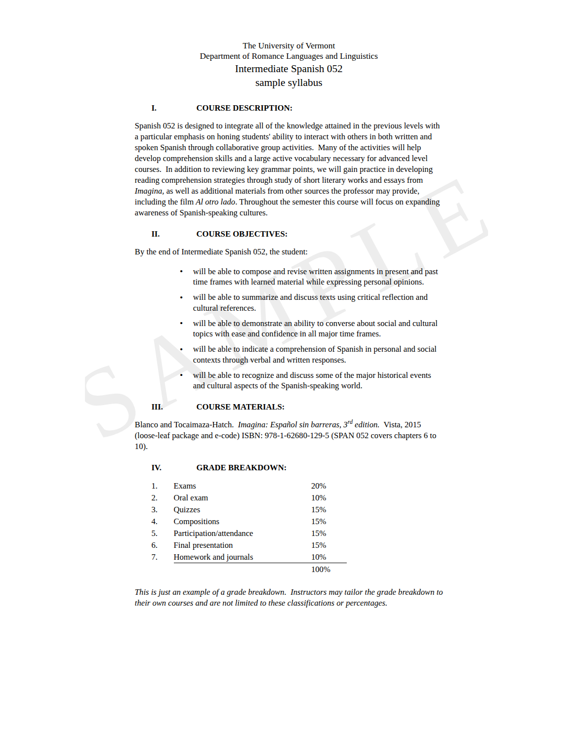SAMPLE
The University of Vermont
Department of Romance Languages and Linguistics
Intermediate Spanish 052
sample syllabus
I. COURSE DESCRIPTION:
Spanish 052 is designed to integrate all of the knowledge attained in the previous levels with a particular emphasis on honing students' ability to interact with others in both written and spoken Spanish through collaborative group activities. Many of the activities will help develop comprehension skills and a large active vocabulary necessary for advanced level courses. In addition to reviewing key grammar points, we will gain practice in developing reading comprehension strategies through study of short literary works and essays from Imagina, as well as additional materials from other sources the professor may provide, including the film Al otro lado. Throughout the semester this course will focus on expanding awareness of Spanish-speaking cultures.
II. COURSE OBJECTIVES:
By the end of Intermediate Spanish 052, the student:
will be able to compose and revise written assignments in present and past time frames with learned material while expressing personal opinions.
will be able to summarize and discuss texts using critical reflection and cultural references.
will be able to demonstrate an ability to converse about social and cultural topics with ease and confidence in all major time frames.
will be able to indicate a comprehension of Spanish in personal and social contexts through verbal and written responses.
will be able to recognize and discuss some of the major historical events and cultural aspects of the Spanish-speaking world.
III. COURSE MATERIALS:
Blanco and Tocaimaza-Hatch. Imagina: Español sin barreras, 3rd edition. Vista, 2015 (loose-leaf package and e-code) ISBN: 978-1-62680-129-5 (SPAN 052 covers chapters 6 to 10).
IV. GRADE BREAKDOWN:
| 1. | Exams | 20% |
| 2. | Oral exam | 10% |
| 3. | Quizzes | 15% |
| 4. | Compositions | 15% |
| 5. | Participation/attendance | 15% |
| 6. | Final presentation | 15% |
| 7. | Homework and journals | 10% |
| | | 100% |
This is just an example of a grade breakdown. Instructors may tailor the grade breakdown to their own courses and are not limited to these classifications or percentages.